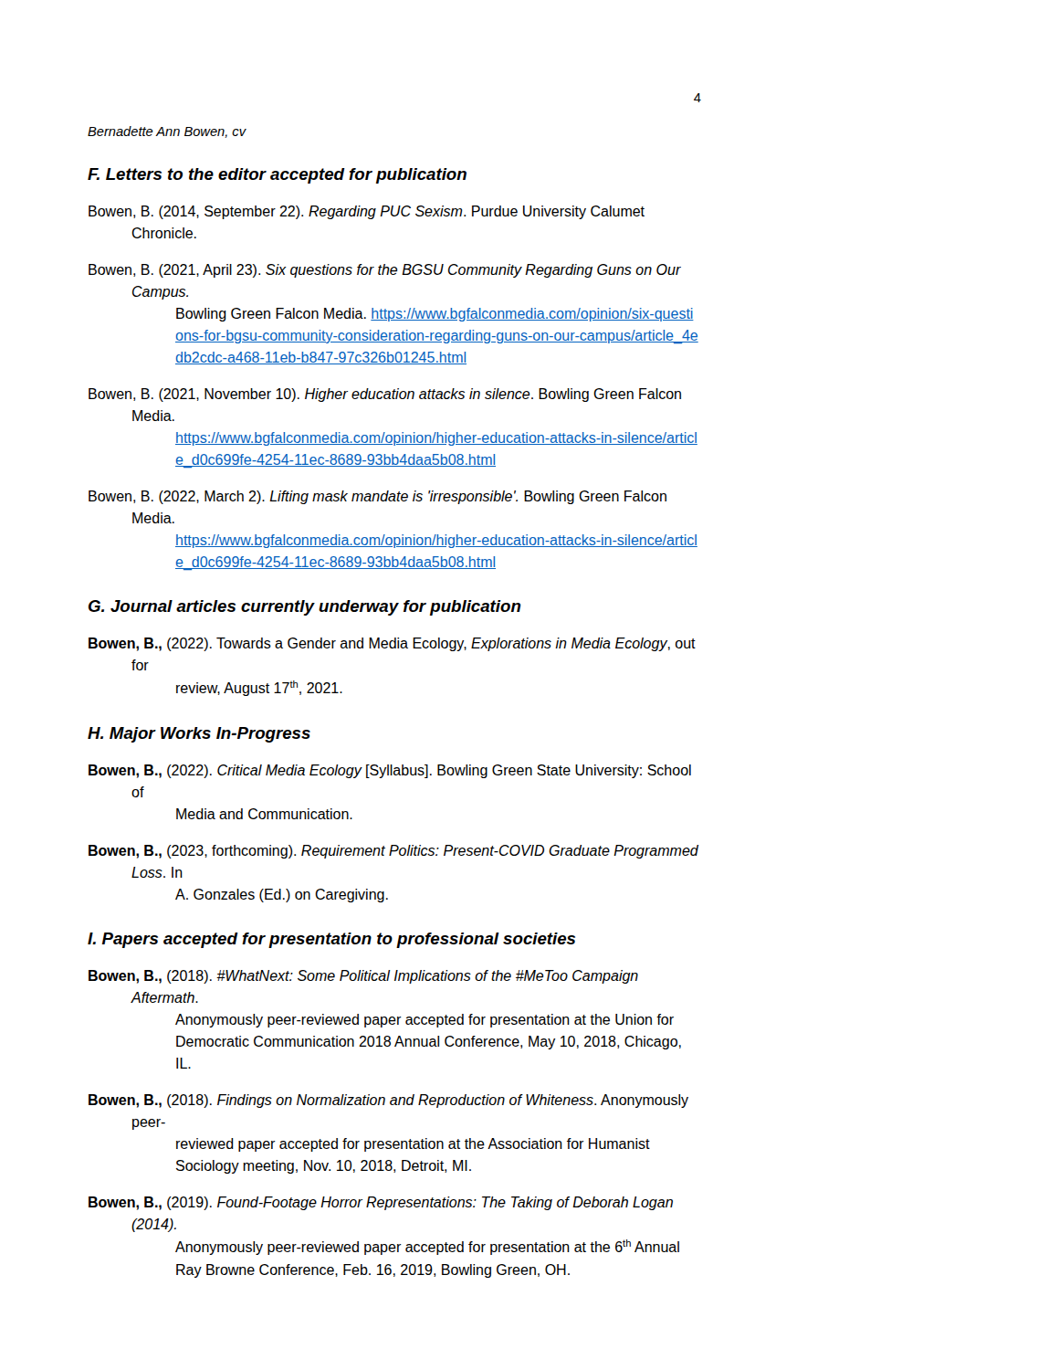4
Bernadette Ann Bowen, cv
F. Letters to the editor accepted for publication
Bowen, B. (2014, September 22). Regarding PUC Sexism. Purdue University Calumet Chronicle.
Bowen, B. (2021, April 23). Six questions for the BGSU Community Regarding Guns on Our Campus. Bowling Green Falcon Media. https://www.bgfalconmedia.com/opinion/six-questions-for-bgsu-community-consideration-regarding-guns-on-our-campus/article_4edb2cdc-a468-11eb-b847-97c326b01245.html
Bowen, B. (2021, November 10). Higher education attacks in silence. Bowling Green Falcon Media. https://www.bgfalconmedia.com/opinion/higher-education-attacks-in-silence/article_d0c699fe-4254-11ec-8689-93bb4daa5b08.html
Bowen, B. (2022, March 2). Lifting mask mandate is 'irresponsible'. Bowling Green Falcon Media. https://www.bgfalconmedia.com/opinion/higher-education-attacks-in-silence/article_d0c699fe-4254-11ec-8689-93bb4daa5b08.html
G. Journal articles currently underway for publication
Bowen, B., (2022). Towards a Gender and Media Ecology, Explorations in Media Ecology, out for review, August 17th, 2021.
H. Major Works In-Progress
Bowen, B., (2022). Critical Media Ecology [Syllabus]. Bowling Green State University: School of Media and Communication.
Bowen, B., (2023, forthcoming). Requirement Politics: Present-COVID Graduate Programmed Loss. In A. Gonzales (Ed.) on Caregiving.
I. Papers accepted for presentation to professional societies
Bowen, B., (2018). #WhatNext: Some Political Implications of the #MeToo Campaign Aftermath. Anonymously peer-reviewed paper accepted for presentation at the Union for Democratic Communication 2018 Annual Conference, May 10, 2018, Chicago, IL.
Bowen, B., (2018). Findings on Normalization and Reproduction of Whiteness. Anonymously peer- reviewed paper accepted for presentation at the Association for Humanist Sociology meeting, Nov. 10, 2018, Detroit, MI.
Bowen, B., (2019). Found-Footage Horror Representations: The Taking of Deborah Logan (2014). Anonymously peer-reviewed paper accepted for presentation at the 6th Annual Ray Browne Conference, Feb. 16, 2019, Bowling Green, OH.